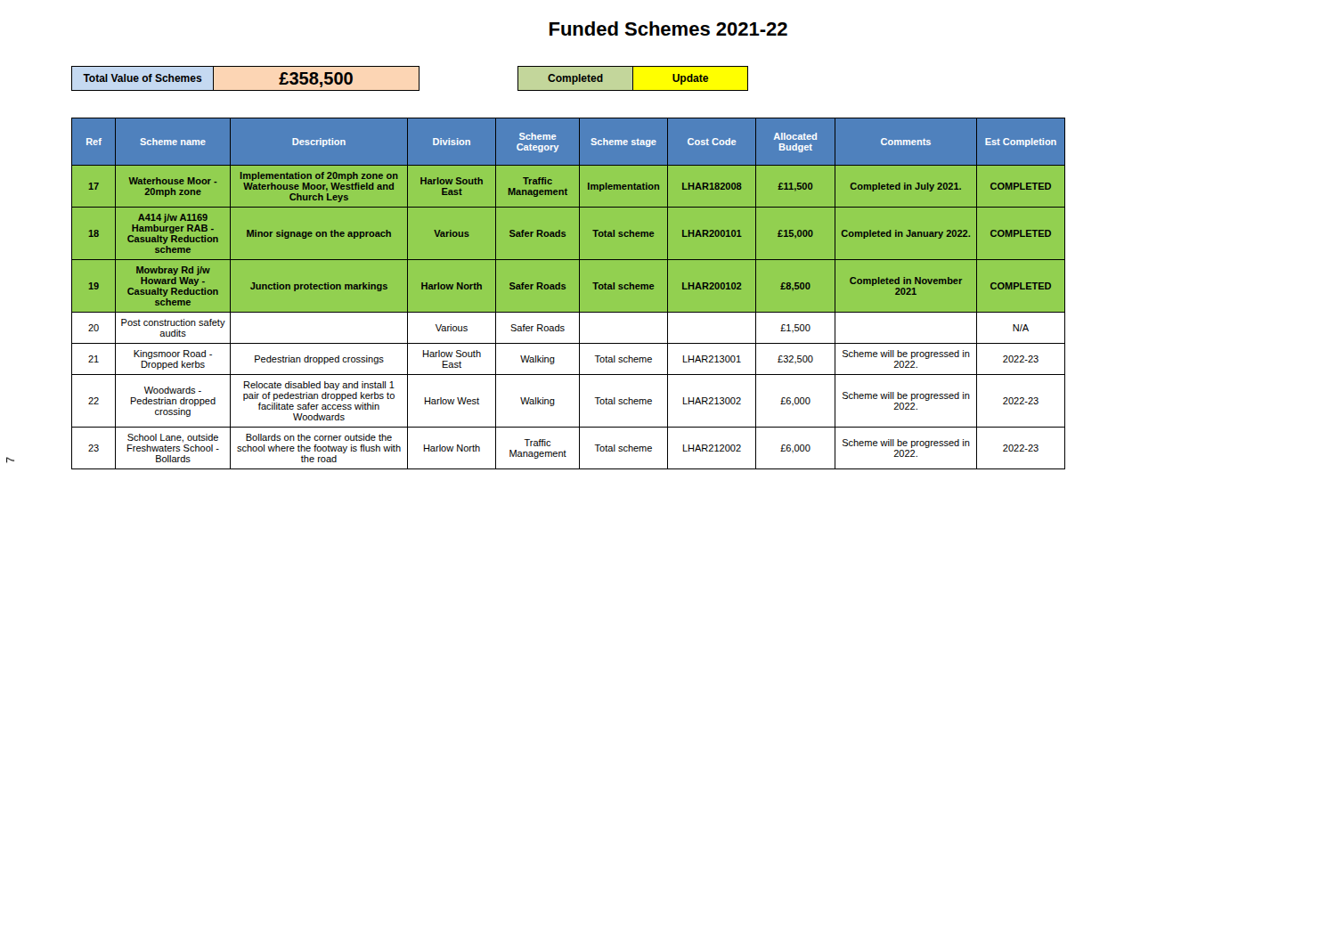7
Funded Schemes 2021-22
Total Value of Schemes
£358,500
Completed
Update
| Ref | Scheme name | Description | Division | Scheme Category | Scheme stage | Cost Code | Allocated Budget | Comments | Est Completion |
| --- | --- | --- | --- | --- | --- | --- | --- | --- | --- |
| 17 | Waterhouse Moor - 20mph zone | Implementation of 20mph zone on Waterhouse Moor, Westfield and Church Leys | Harlow South East | Traffic Management | Implementation | LHAR182008 | £11,500 | Completed in July 2021. | COMPLETED |
| 18 | A414 j/w A1169 Hamburger RAB - Casualty Reduction scheme | Minor signage on the approach | Various | Safer Roads | Total scheme | LHAR200101 | £15,000 | Completed in January 2022. | COMPLETED |
| 19 | Mowbray Rd j/w Howard Way - Casualty Reduction scheme | Junction protection markings | Harlow North | Safer Roads | Total scheme | LHAR200102 | £8,500 | Completed in November 2021 | COMPLETED |
| 20 | Post construction safety audits | | Various | Safer Roads | | | £1,500 | | N/A |
| 21 | Kingsmoor Road - Dropped kerbs | Pedestrian dropped crossings | Harlow South East | Walking | Total scheme | LHAR213001 | £32,500 | Scheme will be progressed in 2022. | 2022-23 |
| 22 | Woodwards - Pedestrian dropped crossing | Relocate disabled bay and install 1 pair of pedestrian dropped kerbs to facilitate safer access within Woodwards | Harlow West | Walking | Total scheme | LHAR213002 | £6,000 | Scheme will be progressed in 2022. | 2022-23 |
| 23 | School Lane, outside Freshwaters School - Bollards | Bollards on the corner outside the school where the footway is flush with the road | Harlow North | Traffic Management | Total scheme | LHAR212002 | £6,000 | Scheme will be progressed in 2022. | 2022-23 |